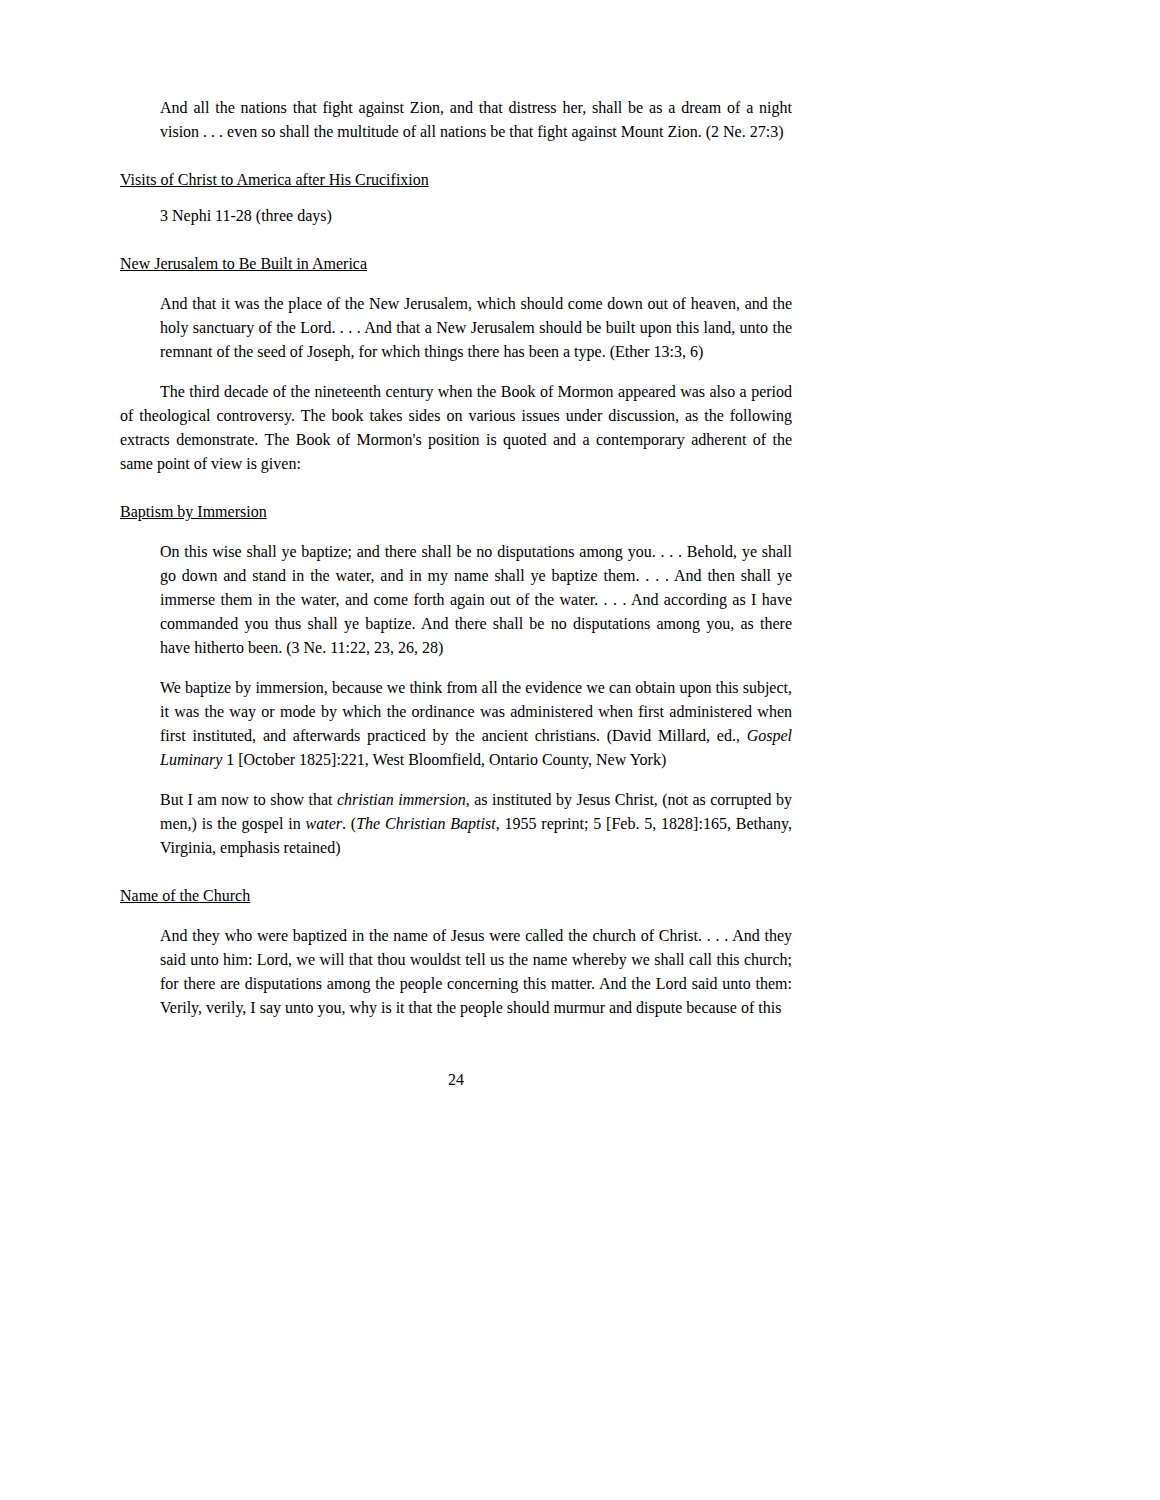And all the nations that fight against Zion, and that distress her, shall be as a dream of a night vision . . . even so shall the multitude of all nations be that fight against Mount Zion. (2 Ne. 27:3)
Visits of Christ to America after His Crucifixion
3 Nephi 11-28 (three days)
New Jerusalem to Be Built in America
And that it was the place of the New Jerusalem, which should come down out of heaven, and the holy sanctuary of the Lord. . . . And that a New Jerusalem should be built upon this land, unto the remnant of the seed of Joseph, for which things there has been a type. (Ether 13:3, 6)
The third decade of the nineteenth century when the Book of Mormon appeared was also a period of theological controversy. The book takes sides on various issues under discussion, as the following extracts demonstrate. The Book of Mormon's position is quoted and a contemporary adherent of the same point of view is given:
Baptism by Immersion
On this wise shall ye baptize; and there shall be no disputations among you. . . . Behold, ye shall go down and stand in the water, and in my name shall ye baptize them. . . . And then shall ye immerse them in the water, and come forth again out of the water. . . . And according as I have commanded you thus shall ye baptize. And there shall be no disputations among you, as there have hitherto been. (3 Ne. 11:22, 23, 26, 28)
We baptize by immersion, because we think from all the evidence we can obtain upon this subject, it was the way or mode by which the ordinance was administered when first administered when first instituted, and afterwards practiced by the ancient christians. (David Millard, ed., Gospel Luminary 1 [October 1825]:221, West Bloomfield, Ontario County, New York)
But I am now to show that christian immersion, as instituted by Jesus Christ, (not as corrupted by men,) is the gospel in water. (The Christian Baptist, 1955 reprint; 5 [Feb. 5, 1828]:165, Bethany, Virginia, emphasis retained)
Name of the Church
And they who were baptized in the name of Jesus were called the church of Christ. . . . And they said unto him: Lord, we will that thou wouldst tell us the name whereby we shall call this church; for there are disputations among the people concerning this matter. And the Lord said unto them: Verily, verily, I say unto you, why is it that the people should murmur and dispute because of this
24